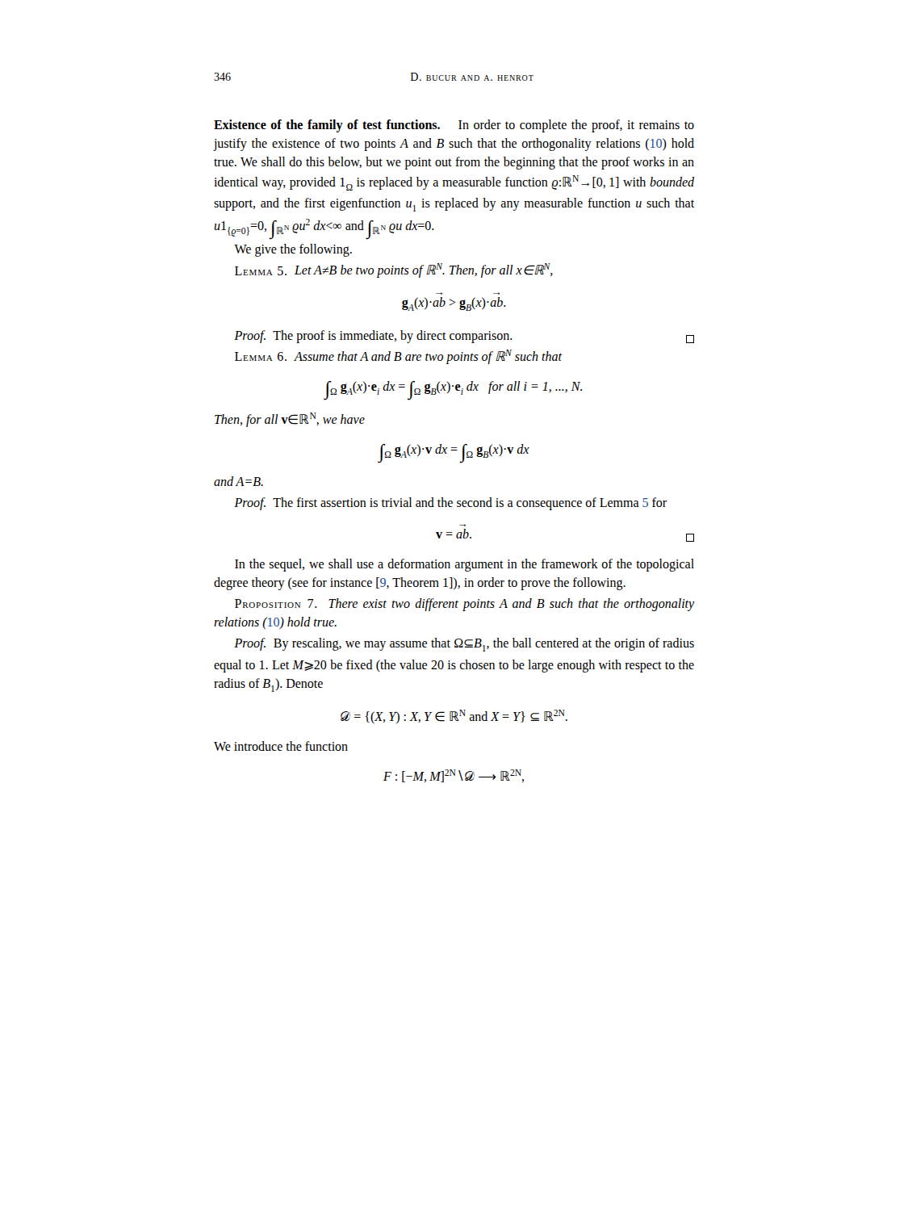346 D. Bucur and A. Henrot
Existence of the family of test functions. In order to complete the proof, it remains to justify the existence of two points A and B such that the orthogonality relations (10) hold true. We shall do this below, but we point out from the beginning that the proof works in an identical way, provided 1Ω is replaced by a measurable function ϱ:ℝN→[0, 1] with bounded support, and the first eigenfunction u1 is replaced by any measurable function u such that u1{ϱ=0}=0, ∫ℝN ϱu2 dx<∞ and ∫ℝN ϱu dx=0.
We give the following.
Lemma 5. Let A≠B be two points of ℝN. Then, for all x∈ℝN,
gA(x)·→ab > gB(x)·→ab.
Proof. The proof is immediate, by direct comparison.
Lemma 6. Assume that A and B are two points of ℝN such that
∫Ω gA(x)·ei dx = ∫Ω gB(x)·ei dx for all i = 1, ..., N.
Then, for all v∈ℝN, we have
∫Ω gA(x)·v dx = ∫Ω gB(x)·v dx
and A=B.
Proof. The first assertion is trivial and the second is a consequence of Lemma 5 for
v = →ab.
In the sequel, we shall use a deformation argument in the framework of the topological degree theory (see for instance [9, Theorem 1]), in order to prove the following.
Proposition 7. There exist two different points A and B such that the orthogonality relations (10) hold true.
Proof. By rescaling, we may assume that Ω⊆B1, the ball centered at the origin of radius equal to 1. Let M⩾20 be fixed (the value 20 is chosen to be large enough with respect to the radius of B1). Denote
𝒟 = {(X, Y) : X, Y ∈ ℝN and X = Y} ⊆ ℝ2N.
We introduce the function
F : [−M, M]2N∖𝒟 ⟶ ℝ2N,